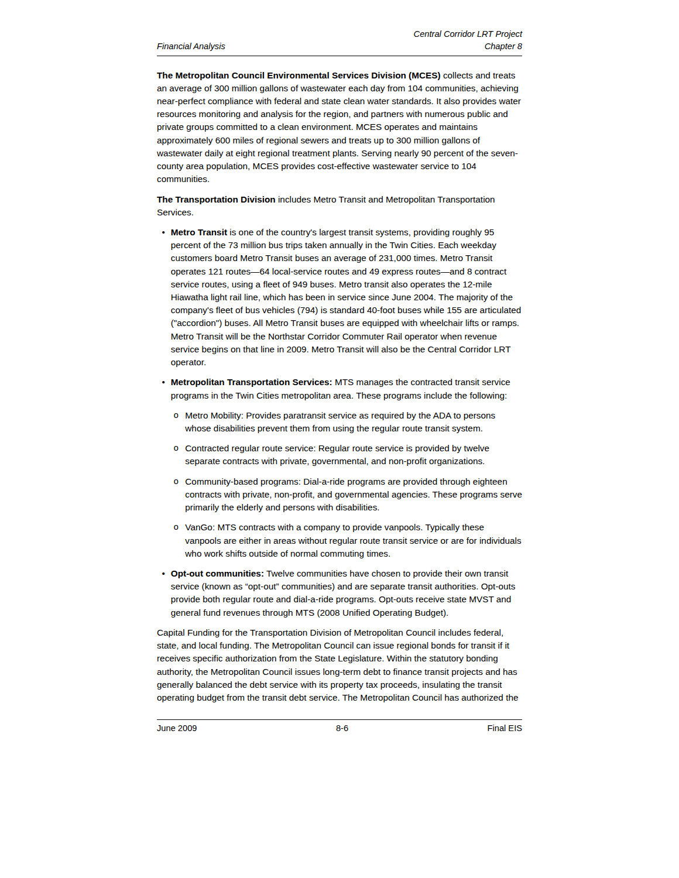Financial Analysis
Central Corridor LRT Project Chapter 8
The Metropolitan Council Environmental Services Division (MCES) collects and treats an average of 300 million gallons of wastewater each day from 104 communities, achieving near-perfect compliance with federal and state clean water standards. It also provides water resources monitoring and analysis for the region, and partners with numerous public and private groups committed to a clean environment. MCES operates and maintains approximately 600 miles of regional sewers and treats up to 300 million gallons of wastewater daily at eight regional treatment plants. Serving nearly 90 percent of the seven-county area population, MCES provides cost-effective wastewater service to 104 communities.
The Transportation Division includes Metro Transit and Metropolitan Transportation Services.
Metro Transit is one of the country's largest transit systems, providing roughly 95 percent of the 73 million bus trips taken annually in the Twin Cities. Each weekday customers board Metro Transit buses an average of 231,000 times. Metro Transit operates 121 routes—64 local-service routes and 49 express routes—and 8 contract service routes, using a fleet of 949 buses. Metro transit also operates the 12-mile Hiawatha light rail line, which has been in service since June 2004. The majority of the company's fleet of bus vehicles (794) is standard 40-foot buses while 155 are articulated ("accordion") buses. All Metro Transit buses are equipped with wheelchair lifts or ramps. Metro Transit will be the Northstar Corridor Commuter Rail operator when revenue service begins on that line in 2009. Metro Transit will also be the Central Corridor LRT operator.
Metropolitan Transportation Services: MTS manages the contracted transit service programs in the Twin Cities metropolitan area. These programs include the following:
Metro Mobility: Provides paratransit service as required by the ADA to persons whose disabilities prevent them from using the regular route transit system.
Contracted regular route service: Regular route service is provided by twelve separate contracts with private, governmental, and non-profit organizations.
Community-based programs: Dial-a-ride programs are provided through eighteen contracts with private, non-profit, and governmental agencies. These programs serve primarily the elderly and persons with disabilities.
VanGo: MTS contracts with a company to provide vanpools. Typically these vanpools are either in areas without regular route transit service or are for individuals who work shifts outside of normal commuting times.
Opt-out communities: Twelve communities have chosen to provide their own transit service (known as “opt-out” communities) and are separate transit authorities. Opt-outs provide both regular route and dial-a-ride programs. Opt-outs receive state MVST and general fund revenues through MTS (2008 Unified Operating Budget).
Capital Funding for the Transportation Division of Metropolitan Council includes federal, state, and local funding. The Metropolitan Council can issue regional bonds for transit if it receives specific authorization from the State Legislature. Within the statutory bonding authority, the Metropolitan Council issues long-term debt to finance transit projects and has generally balanced the debt service with its property tax proceeds, insulating the transit operating budget from the transit debt service. The Metropolitan Council has authorized the
June 2009
8-6
Final EIS